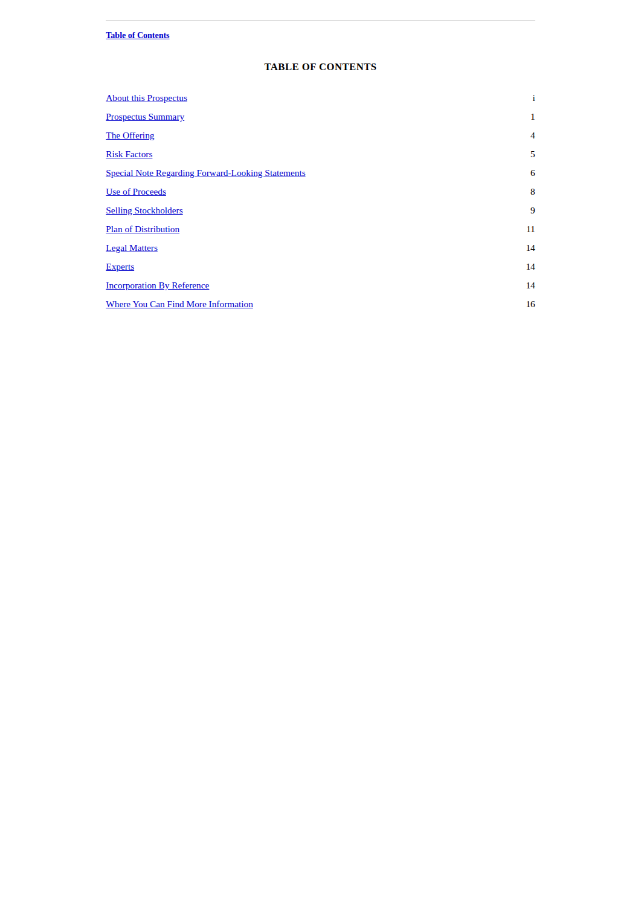Table of Contents
TABLE OF CONTENTS
| About this Prospectus | i |
| Prospectus Summary | 1 |
| The Offering | 4 |
| Risk Factors | 5 |
| Special Note Regarding Forward-Looking Statements | 6 |
| Use of Proceeds | 8 |
| Selling Stockholders | 9 |
| Plan of Distribution | 11 |
| Legal Matters | 14 |
| Experts | 14 |
| Incorporation By Reference | 14 |
| Where You Can Find More Information | 16 |